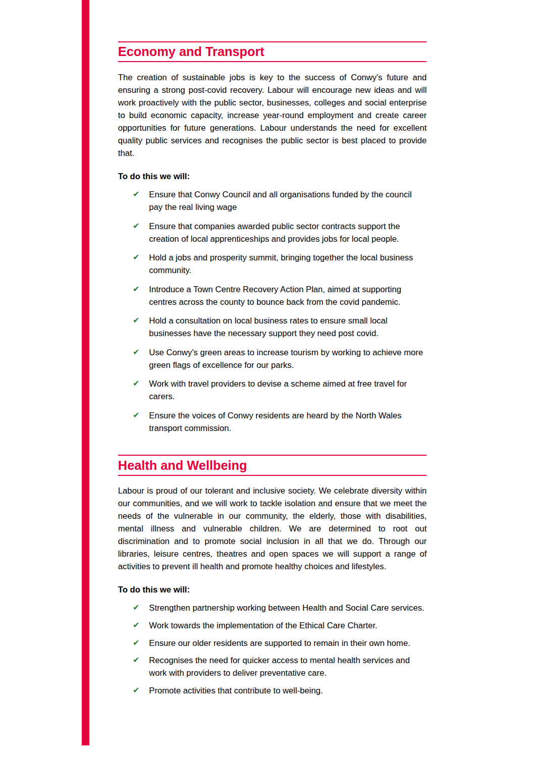Economy and Transport
The creation of sustainable jobs is key to the success of Conwy's future and ensuring a strong post-covid recovery. Labour will encourage new ideas and will work proactively with the public sector, businesses, colleges and social enterprise to build economic capacity, increase year-round employment and create career opportunities for future generations. Labour understands the need for excellent quality public services and recognises the public sector is best placed to provide that.
To do this we will:
Ensure that Conwy Council and all organisations funded by the council pay the real living wage
Ensure that companies awarded public sector contracts support the creation of local apprenticeships and provides jobs for local people.
Hold a jobs and prosperity summit, bringing together the local business community.
Introduce a Town Centre Recovery Action Plan, aimed at supporting centres across the county to bounce back from the covid pandemic.
Hold a consultation on local business rates to ensure small local businesses have the necessary support they need post covid.
Use Conwy's green areas to increase tourism by working to achieve more green flags of excellence for our parks.
Work with travel providers to devise a scheme aimed at free travel for carers.
Ensure the voices of Conwy residents are heard by the North Wales transport commission.
Health and Wellbeing
Labour is proud of our tolerant and inclusive society. We celebrate diversity within our communities, and we will work to tackle isolation and ensure that we meet the needs of the vulnerable in our community, the elderly, those with disabilities, mental illness and vulnerable children. We are determined to root out discrimination and to promote social inclusion in all that we do. Through our libraries, leisure centres, theatres and open spaces we will support a range of activities to prevent ill health and promote healthy choices and lifestyles.
To do this we will:
Strengthen partnership working between Health and Social Care services.
Work towards the implementation of the Ethical Care Charter.
Ensure our older residents are supported to remain in their own home.
Recognises the need for quicker access to mental health services and work with providers to deliver preventative care.
Promote activities that contribute to well-being.